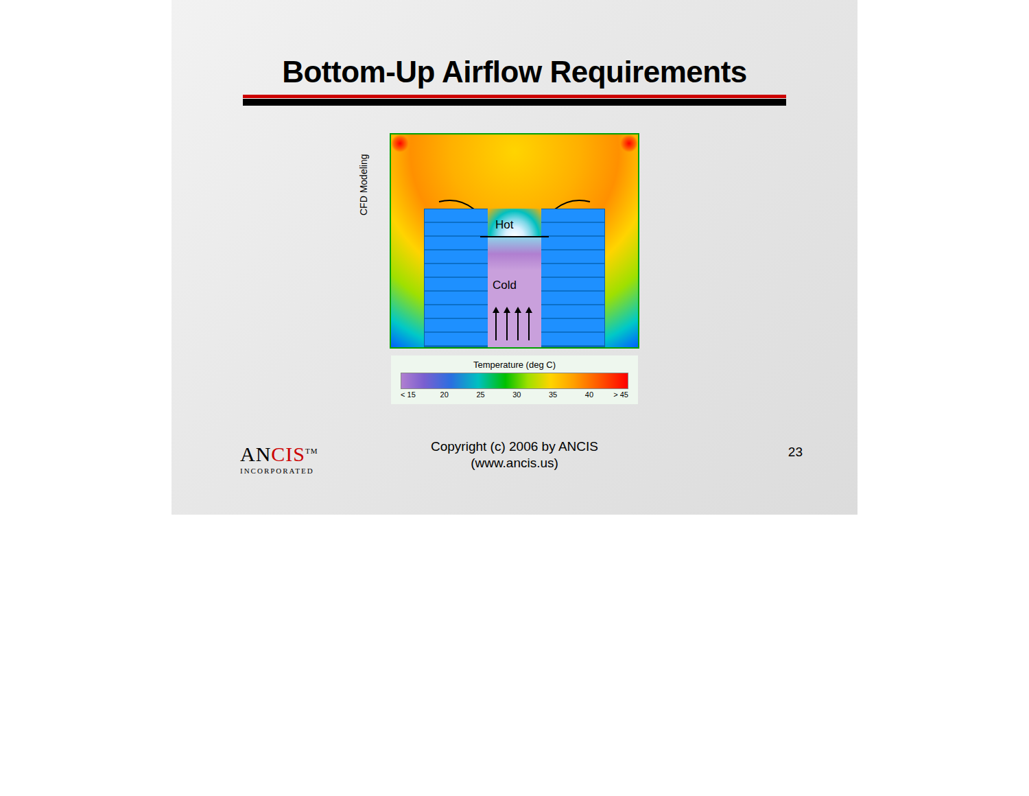Bottom-Up Airflow Requirements
CFD Modeling
Hot
Cold
Temperature (deg C)
< 15 20 25 30 35 40 > 45
AN CIS TM
INCORPORATED
Copyright (c) 2006 by ANCIS
(www.ancis.us)
23